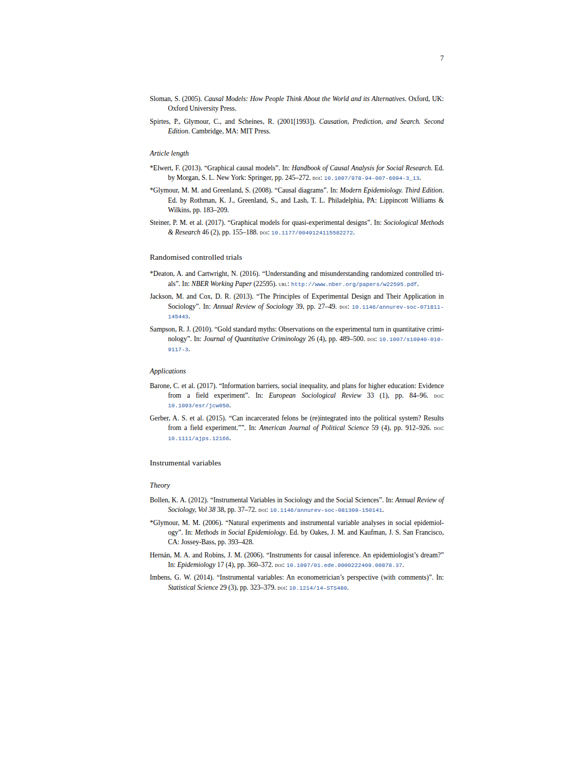7
Sloman, S. (2005). Causal Models: How People Think About the World and its Alternatives. Oxford, UK: Oxford University Press.
Spirtes, P., Glymour, C., and Scheines, R. (2001[1993]). Causation, Prediction, and Search. Second Edition. Cambridge, MA: MIT Press.
Article length
*Elwert, F. (2013). “Graphical causal models”. In: Handbook of Causal Analysis for Social Research. Ed. by Morgan, S. L. New York: Springer, pp. 245–272. doi: 10.1007/978-94-007-6094-3_13.
*Glymour, M. M. and Greenland, S. (2008). “Causal diagrams”. In: Modern Epidemiology. Third Edition. Ed. by Rothman, K. J., Greenland, S., and Lash, T. L. Philadelphia, PA: Lippincott Williams & Wilkins, pp. 183–209.
Steiner, P. M. et al. (2017). “Graphical models for quasi-experimental designs”. In: Sociological Methods & Research 46 (2), pp. 155–188. doi: 10.1177/0049124115582272.
Randomised controlled trials
*Deaton, A. and Cartwright, N. (2016). “Understanding and misunderstanding randomized controlled trials”. In: NBER Working Paper (22595). url: http://www.nber.org/papers/w22595.pdf.
Jackson, M. and Cox, D. R. (2013). “The Principles of Experimental Design and Their Application in Sociology”. In: Annual Review of Sociology 39, pp. 27–49. doi: 10.1146/annurev-soc-071811-145443.
Sampson, R. J. (2010). “Gold standard myths: Observations on the experimental turn in quantitative criminology”. In: Journal of Quantitative Criminology 26 (4), pp. 489–500. doi: 10.1007/s10940-010-9117-3.
Applications
Barone, C. et al. (2017). “Information barriers, social inequality, and plans for higher education: Evidence from a field experiment”. In: European Sociological Review 33 (1), pp. 84–96. doi: 10.1093/esr/jcw050.
Gerber, A. S. et al. (2015). “Can incarcerated felons be (re)integrated into the political system? Results from a field experiment.””. In: American Journal of Political Science 59 (4), pp. 912–926. doi: 10.1111/ajps.12166.
Instrumental variables
Theory
Bollen, K. A. (2012). “Instrumental Variables in Sociology and the Social Sciences”. In: Annual Review of Sociology, Vol 38 38, pp. 37–72. doi: 10.1146/annurev-soc-081309-150141.
*Glymour, M. M. (2006). “Natural experiments and instrumental variable analyses in social epidemiology”. In: Methods in Social Epidemiology. Ed. by Oakes, J. M. and Kaufman, J. S. San Francisco, CA: Jossey-Bass, pp. 393–428.
Hernán, M. A. and Robins, J. M. (2006). “Instruments for causal inference. An epidemiologist’s dream?” In: Epidemiology 17 (4), pp. 360–372. doi: 10.1097/01.ede.0000222409.00878.37.
Imbens, G. W. (2014). “Instrumental variables: An econometrician’s perspective (with comments)”. In: Statistical Science 29 (3), pp. 323–379. doi: 10.1214/14-STS480.